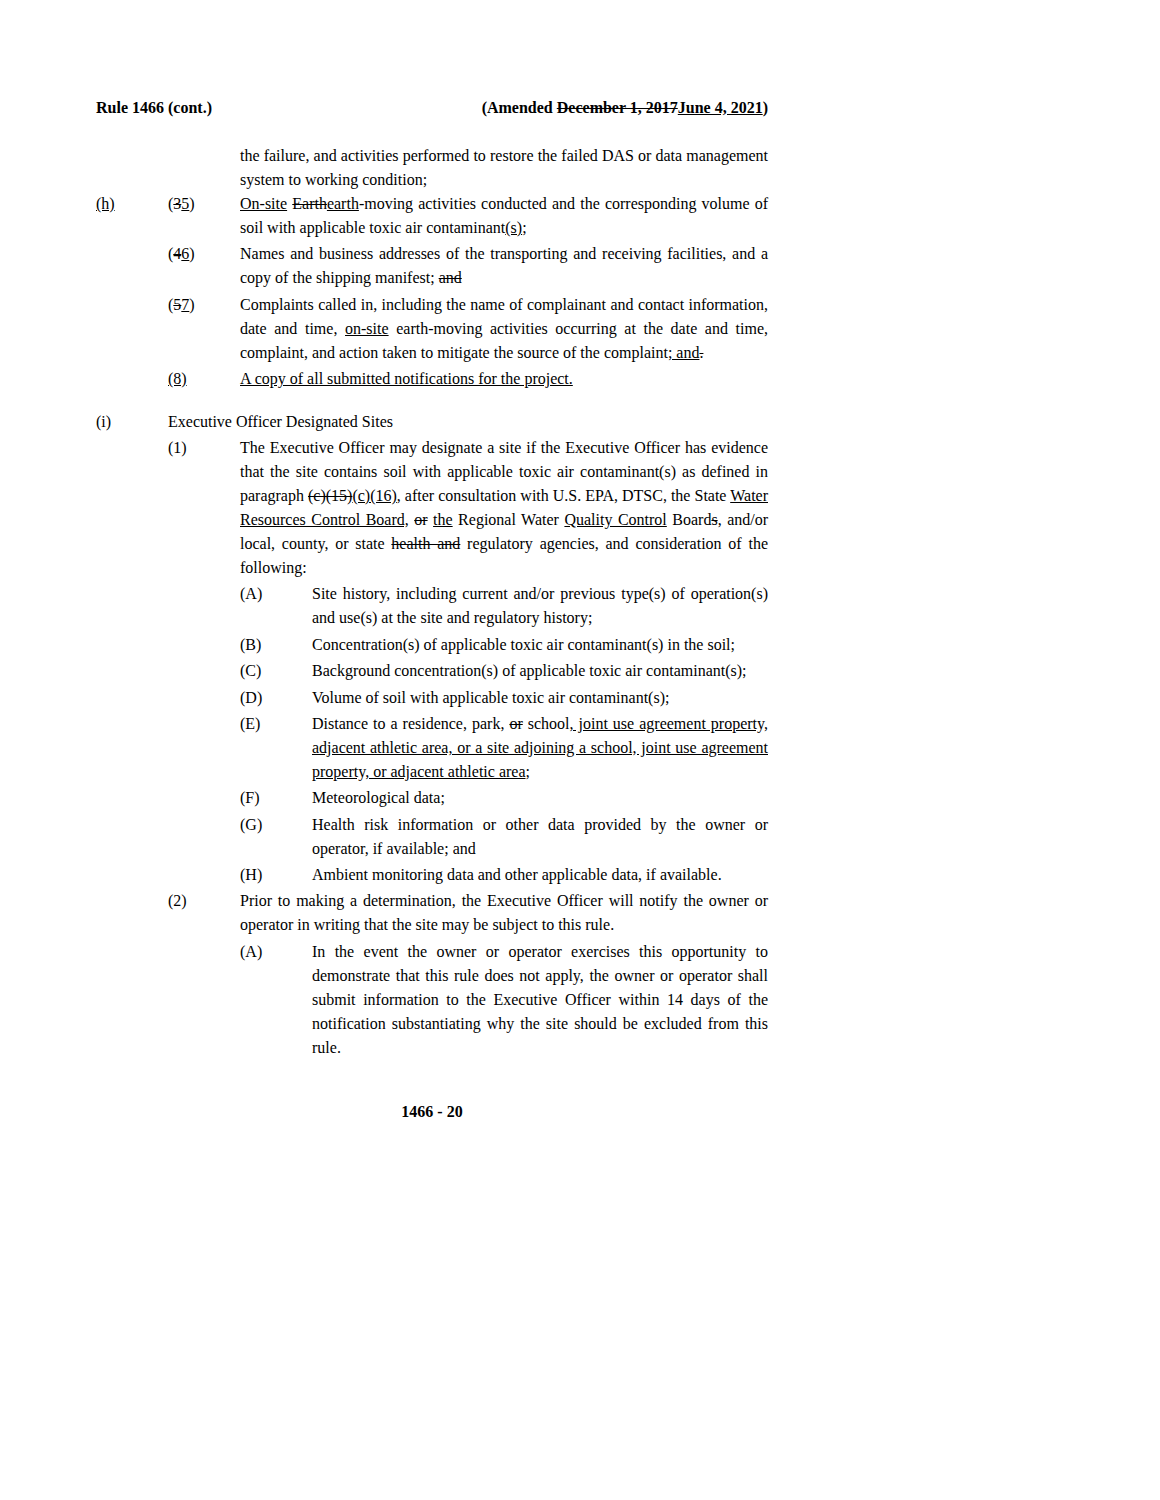Rule 1466 (cont.)
(Amended December 1, 2017June 4, 2021)
the failure, and activities performed to restore the failed DAS or data management system to working condition;
(h)
(35)
On-site Earthearth-moving activities conducted and the corresponding volume of soil with applicable toxic air contaminant(s);
(46)
Names and business addresses of the transporting and receiving facilities, and a copy of the shipping manifest; and
(57)
Complaints called in, including the name of complainant and contact information, date and time, on-site earth-moving activities occurring at the date and time, complaint, and action taken to mitigate the source of the complaint; and.
(8)
A copy of all submitted notifications for the project.
(i)
Executive Officer Designated Sites
(1)
The Executive Officer may designate a site if the Executive Officer has evidence that the site contains soil with applicable toxic air contaminant(s) as defined in paragraph (c)(15)(c)(16), after consultation with U.S. EPA, DTSC, the State Water Resources Control Board, or the Regional Water Quality Control Boards, and/or local, county, or state health and regulatory agencies, and consideration of the following:
(A)
Site history, including current and/or previous type(s) of operation(s) and use(s) at the site and regulatory history;
(B)
Concentration(s) of applicable toxic air contaminant(s) in the soil;
(C)
Background concentration(s) of applicable toxic air contaminant(s);
(D)
Volume of soil with applicable toxic air contaminant(s);
(E)
Distance to a residence, park, or school, joint use agreement property, adjacent athletic area, or a site adjoining a school, joint use agreement property, or adjacent athletic area;
(F)
Meteorological data;
(G)
Health risk information or other data provided by the owner or operator, if available; and
(H)
Ambient monitoring data and other applicable data, if available.
(2)
Prior to making a determination, the Executive Officer will notify the owner or operator in writing that the site may be subject to this rule.
(A)
In the event the owner or operator exercises this opportunity to demonstrate that this rule does not apply, the owner or operator shall submit information to the Executive Officer within 14 days of the notification substantiating why the site should be excluded from this rule.
1466 - 20